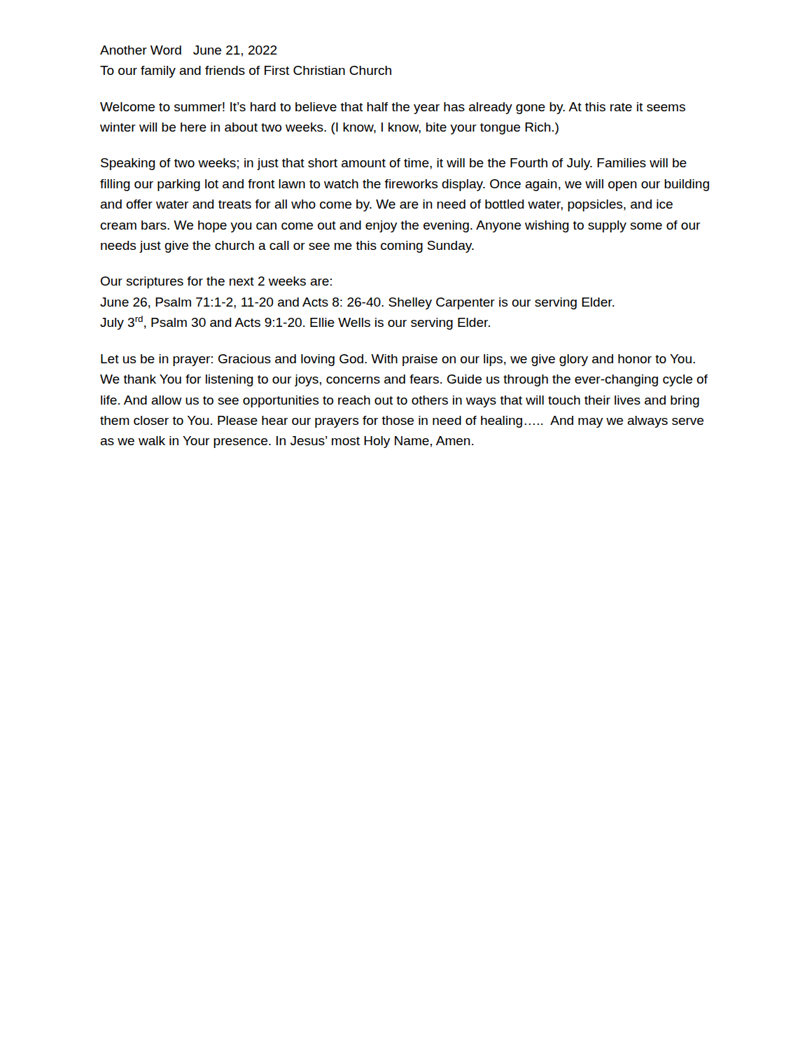Another Word June 21, 2022
To our family and friends of First Christian Church
Welcome to summer! It’s hard to believe that half the year has already gone by. At this rate it seems winter will be here in about two weeks. (I know, I know, bite your tongue Rich.)
Speaking of two weeks; in just that short amount of time, it will be the Fourth of July. Families will be filling our parking lot and front lawn to watch the fireworks display. Once again, we will open our building and offer water and treats for all who come by. We are in need of bottled water, popsicles, and ice cream bars. We hope you can come out and enjoy the evening. Anyone wishing to supply some of our needs just give the church a call or see me this coming Sunday.
Our scriptures for the next 2 weeks are:
June 26, Psalm 71:1-2, 11-20 and Acts 8: 26-40. Shelley Carpenter is our serving Elder.
July 3rd, Psalm 30 and Acts 9:1-20. Ellie Wells is our serving Elder.
Let us be in prayer: Gracious and loving God. With praise on our lips, we give glory and honor to You. We thank You for listening to our joys, concerns and fears. Guide us through the ever-changing cycle of life. And allow us to see opportunities to reach out to others in ways that will touch their lives and bring them closer to You. Please hear our prayers for those in need of healing….. And may we always serve as we walk in Your presence. In Jesus’ most Holy Name, Amen.